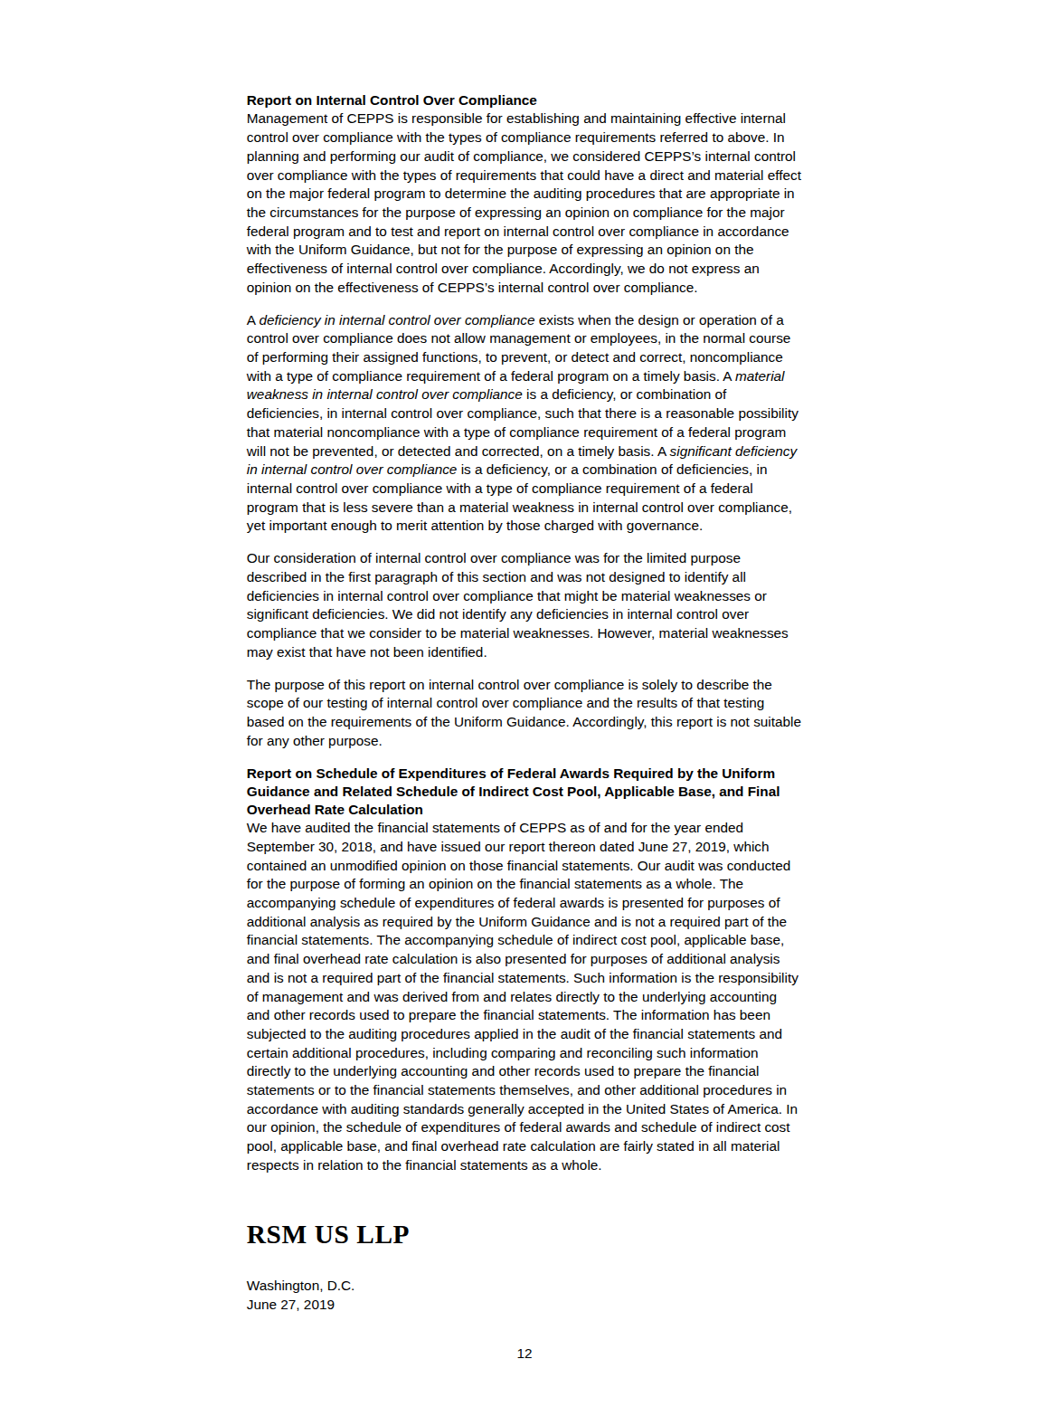Report on Internal Control Over Compliance
Management of CEPPS is responsible for establishing and maintaining effective internal control over compliance with the types of compliance requirements referred to above. In planning and performing our audit of compliance, we considered CEPPS’s internal control over compliance with the types of requirements that could have a direct and material effect on the major federal program to determine the auditing procedures that are appropriate in the circumstances for the purpose of expressing an opinion on compliance for the major federal program and to test and report on internal control over compliance in accordance with the Uniform Guidance, but not for the purpose of expressing an opinion on the effectiveness of internal control over compliance. Accordingly, we do not express an opinion on the effectiveness of CEPPS’s internal control over compliance.
A deficiency in internal control over compliance exists when the design or operation of a control over compliance does not allow management or employees, in the normal course of performing their assigned functions, to prevent, or detect and correct, noncompliance with a type of compliance requirement of a federal program on a timely basis. A material weakness in internal control over compliance is a deficiency, or combination of deficiencies, in internal control over compliance, such that there is a reasonable possibility that material noncompliance with a type of compliance requirement of a federal program will not be prevented, or detected and corrected, on a timely basis. A significant deficiency in internal control over compliance is a deficiency, or a combination of deficiencies, in internal control over compliance with a type of compliance requirement of a federal program that is less severe than a material weakness in internal control over compliance, yet important enough to merit attention by those charged with governance.
Our consideration of internal control over compliance was for the limited purpose described in the first paragraph of this section and was not designed to identify all deficiencies in internal control over compliance that might be material weaknesses or significant deficiencies. We did not identify any deficiencies in internal control over compliance that we consider to be material weaknesses. However, material weaknesses may exist that have not been identified.
The purpose of this report on internal control over compliance is solely to describe the scope of our testing of internal control over compliance and the results of that testing based on the requirements of the Uniform Guidance. Accordingly, this report is not suitable for any other purpose.
Report on Schedule of Expenditures of Federal Awards Required by the Uniform Guidance and Related Schedule of Indirect Cost Pool, Applicable Base, and Final Overhead Rate Calculation
We have audited the financial statements of CEPPS as of and for the year ended September 30, 2018, and have issued our report thereon dated June 27, 2019, which contained an unmodified opinion on those financial statements. Our audit was conducted for the purpose of forming an opinion on the financial statements as a whole. The accompanying schedule of expenditures of federal awards is presented for purposes of additional analysis as required by the Uniform Guidance and is not a required part of the financial statements. The accompanying schedule of indirect cost pool, applicable base, and final overhead rate calculation is also presented for purposes of additional analysis and is not a required part of the financial statements. Such information is the responsibility of management and was derived from and relates directly to the underlying accounting and other records used to prepare the financial statements. The information has been subjected to the auditing procedures applied in the audit of the financial statements and certain additional procedures, including comparing and reconciling such information directly to the underlying accounting and other records used to prepare the financial statements or to the financial statements themselves, and other additional procedures in accordance with auditing standards generally accepted in the United States of America. In our opinion, the schedule of expenditures of federal awards and schedule of indirect cost pool, applicable base, and final overhead rate calculation are fairly stated in all material respects in relation to the financial statements as a whole.
RSM US LLP
Washington, D.C.
June 27, 2019
12